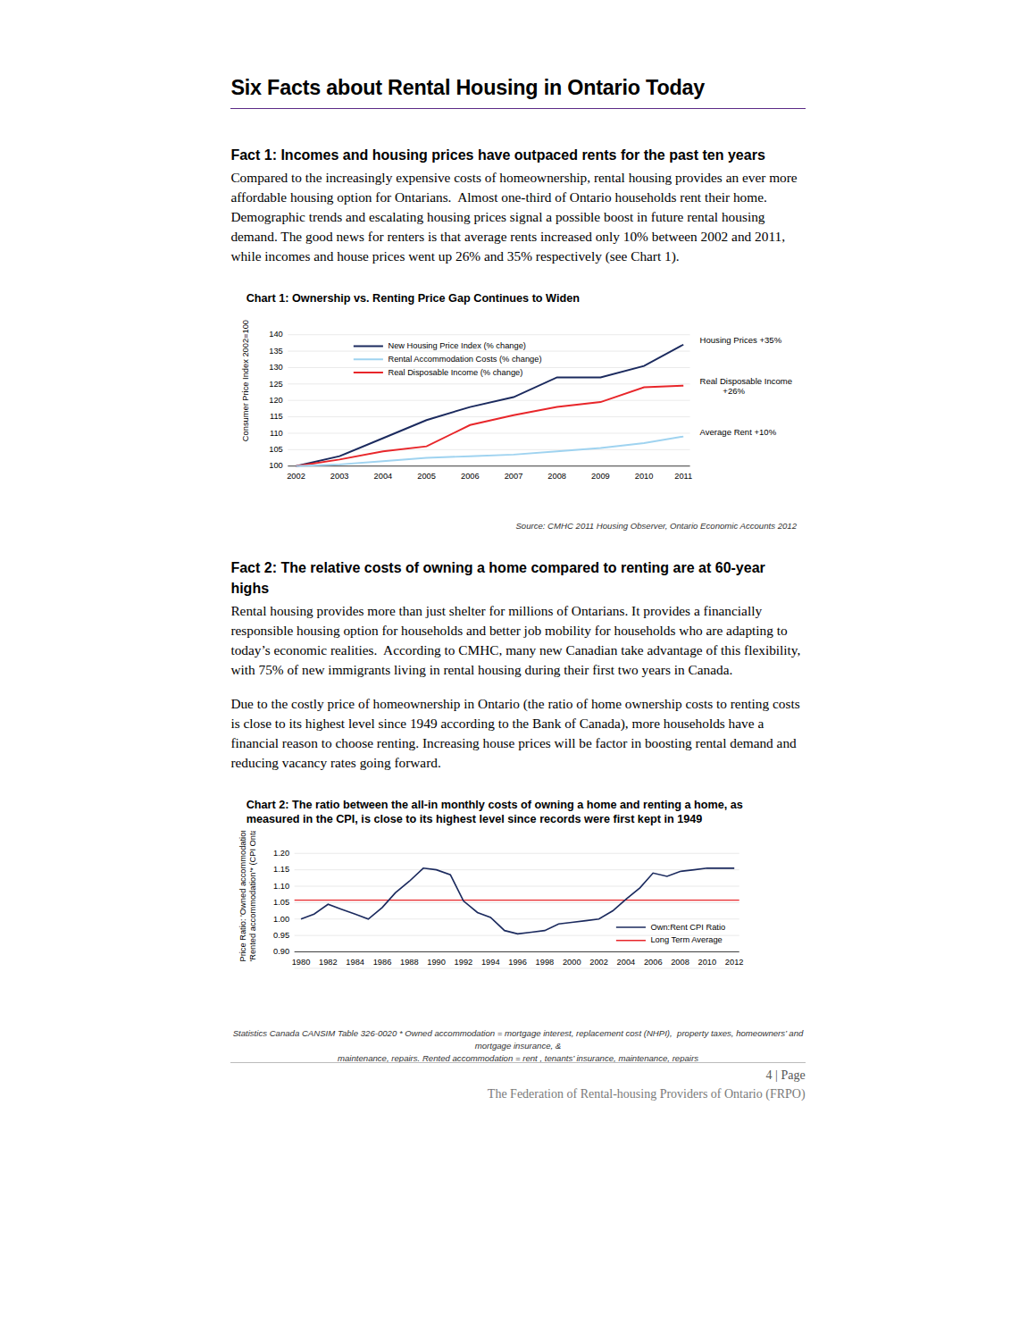Six Facts about Rental Housing in Ontario Today
Fact 1: Incomes and housing prices have outpaced rents for the past ten years
Compared to the increasingly expensive costs of homeownership, rental housing provides an ever more affordable housing option for Ontarians. Almost one-third of Ontario households rent their home. Demographic trends and escalating housing prices signal a possible boost in future rental housing demand. The good news for renters is that average rents increased only 10% between 2002 and 2011, while incomes and house prices went up 26% and 35% respectively (see Chart 1).
Chart 1: Ownership vs. Renting Price Gap Continues to Widen
Consumer Price Index 2002=100 140 135 130 125 120 115 110 105 100 2002 2003 2004 2005 2006 2007 2008 2009 2010 2011 New Housing Price Index (% change) Rental Accommodation Costs (% change) Real Disposable Income (% change) Housing Prices +35% Real Disposable Income +26% Average Rent +10%
Source: CMHC 2011 Housing Observer, Ontario Economic Accounts 2012
Fact 2: The relative costs of owning a home compared to renting are at 60-year highs
Rental housing provides more than just shelter for millions of Ontarians. It provides a financially responsible housing option for households and better job mobility for households who are adapting to today’s economic realities. According to CMHC, many new Canadian take advantage of this flexibility, with 75% of new immigrants living in rental housing during their first two years in Canada.
Due to the costly price of homeownership in Ontario (the ratio of home ownership costs to renting costs is close to its highest level since 1949 according to the Bank of Canada), more households have a financial reason to choose renting. Increasing house prices will be factor in boosting rental demand and reducing vacancy rates going forward.
Chart 2: The ratio between the all-in monthly costs of owning a home and renting a home, as
measured in the CPI, is close to its highest level since records were first kept in 1949
Price Ratio: 'Owned accommodation' to 'Rented accommodation'* (CPI Ontario) 1.20 1.15 1.10 1.05 1.00 0.95 0.90 1980 1982 1984 1986 1988 1990 1992 1994 1996 1998 2000 2002 2004 2006 2008 2010 2012 Own:Rent CPI Ratio Long Term Average
Statistics Canada CANSIM Table 326-0020 * Owned accommodation = mortgage interest, replacement cost (NHPI), property taxes, homeowners’ and mortgage insurance, &
maintenance, repairs. Rented accommodation = rent , tenants’ insurance, maintenance, repairs
4 | Page
The Federation of Rental-housing Providers of Ontario (FRPO)